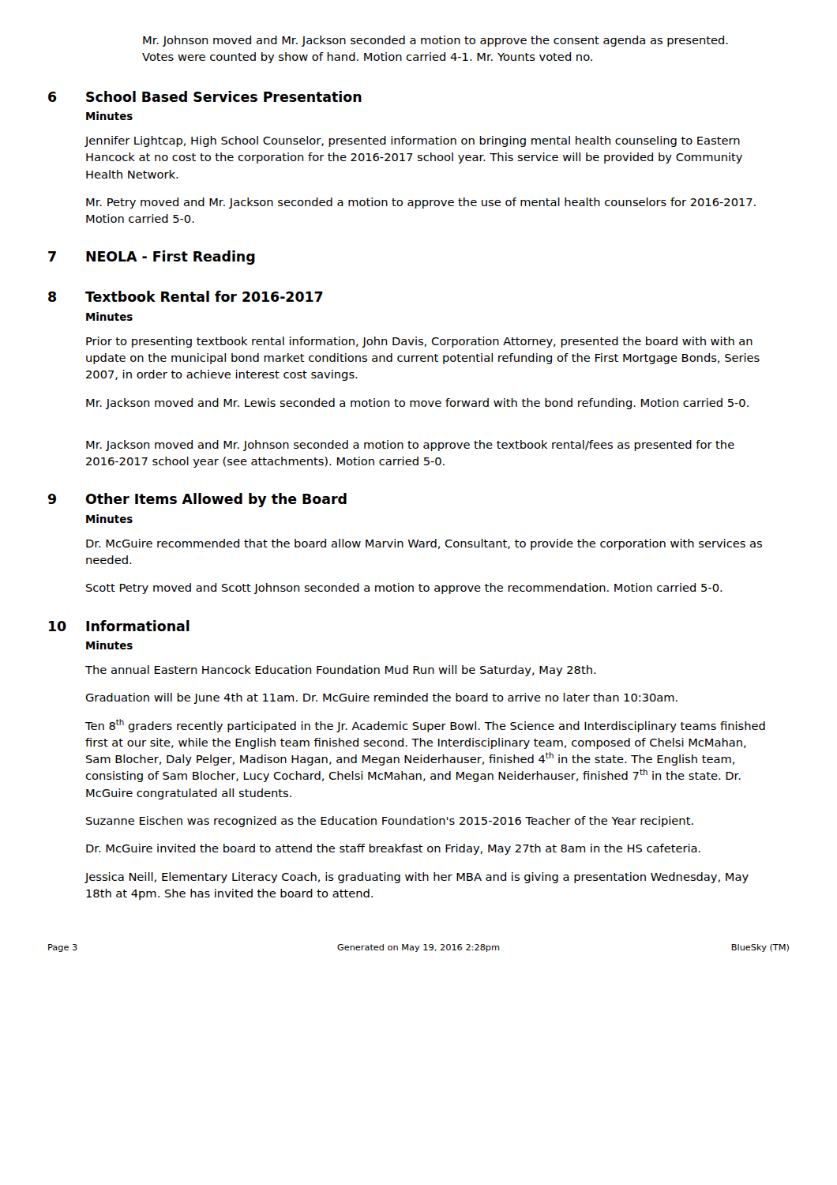Mr. Johnson moved and Mr. Jackson seconded a motion to approve the consent agenda as presented. Votes were counted by show of hand. Motion carried 4-1. Mr. Younts voted no.
6 School Based Services Presentation
Minutes
Jennifer Lightcap, High School Counselor, presented information on bringing mental health counseling to Eastern Hancock at no cost to the corporation for the 2016-2017 school year. This service will be provided by Community Health Network.
Mr. Petry moved and Mr. Jackson seconded a motion to approve the use of mental health counselors for 2016-2017. Motion carried 5-0.
7 NEOLA - First Reading
8 Textbook Rental for 2016-2017
Minutes
Prior to presenting textbook rental information, John Davis, Corporation Attorney, presented the board with with an update on the municipal bond market conditions and current potential refunding of the First Mortgage Bonds, Series 2007, in order to achieve interest cost savings.
Mr. Jackson moved and Mr. Lewis seconded a motion to move forward with the bond refunding. Motion carried 5-0.
Mr. Jackson moved and Mr. Johnson seconded a motion to approve the textbook rental/fees as presented for the 2016-2017 school year (see attachments). Motion carried 5-0.
9 Other Items Allowed by the Board
Minutes
Dr. McGuire recommended that the board allow Marvin Ward, Consultant, to provide the corporation with services as needed.
Scott Petry moved and Scott Johnson seconded a motion to approve the recommendation. Motion carried 5-0.
10 Informational
Minutes
The annual Eastern Hancock Education Foundation Mud Run will be Saturday, May 28th.
Graduation will be June 4th at 11am. Dr. McGuire reminded the board to arrive no later than 10:30am.
Ten 8th graders recently participated in the Jr. Academic Super Bowl. The Science and Interdisciplinary teams finished first at our site, while the English team finished second. The Interdisciplinary team, composed of Chelsi McMahan, Sam Blocher, Daly Pelger, Madison Hagan, and Megan Neiderhauser, finished 4th in the state. The English team, consisting of Sam Blocher, Lucy Cochard, Chelsi McMahan, and Megan Neiderhauser, finished 7th in the state. Dr. McGuire congratulated all students.
Suzanne Eischen was recognized as the Education Foundation's 2015-2016 Teacher of the Year recipient.
Dr. McGuire invited the board to attend the staff breakfast on Friday, May 27th at 8am in the HS cafeteria.
Jessica Neill, Elementary Literacy Coach, is graduating with her MBA and is giving a presentation Wednesday, May 18th at 4pm. She has invited the board to attend.
Page 3
Generated on May 19, 2016 2:28pm
BlueSky (TM)